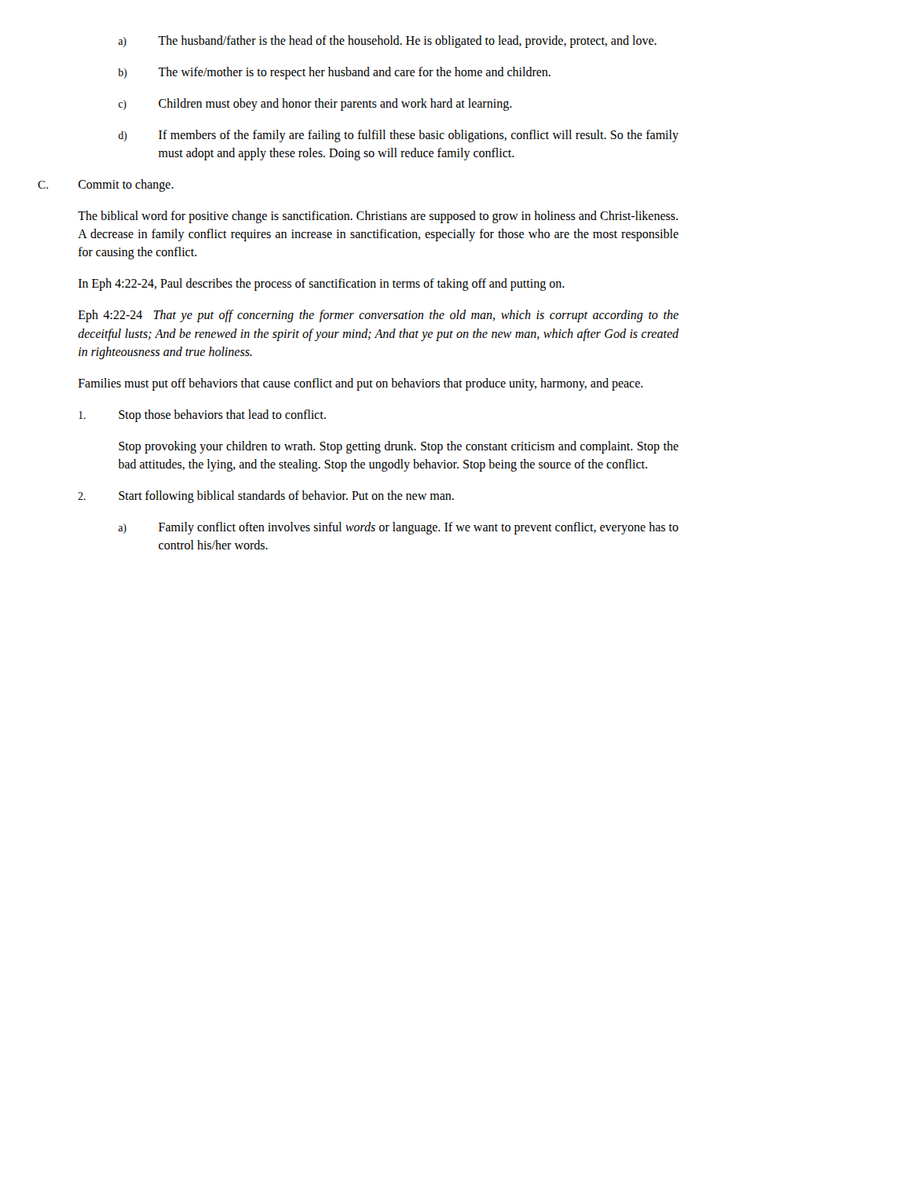a)
The husband/father is the head of the household. He is obligated to lead, provide, protect, and love.
b)
The wife/mother is to respect her husband and care for the home and children.
c)
Children must obey and honor their parents and work hard at learning.
d)
If members of the family are failing to fulfill these basic obligations, conflict will result. So the family must adopt and apply these roles. Doing so will reduce family conflict.
C.
Commit to change.
The biblical word for positive change is sanctification. Christians are supposed to grow in holiness and Christ-likeness. A decrease in family conflict requires an increase in sanctification, especially for those who are the most responsible for causing the conflict.
In Eph 4:22-24, Paul describes the process of sanctification in terms of taking off and putting on.
Eph 4:22-24 That ye put off concerning the former conversation the old man, which is corrupt according to the deceitful lusts; And be renewed in the spirit of your mind; And that ye put on the new man, which after God is created in righteousness and true holiness.
Families must put off behaviors that cause conflict and put on behaviors that produce unity, harmony, and peace.
1.
Stop those behaviors that lead to conflict.
Stop provoking your children to wrath. Stop getting drunk. Stop the constant criticism and complaint. Stop the bad attitudes, the lying, and the stealing. Stop the ungodly behavior. Stop being the source of the conflict.
2.
Start following biblical standards of behavior. Put on the new man.
a)
Family conflict often involves sinful words or language. If we want to prevent conflict, everyone has to control his/her words.